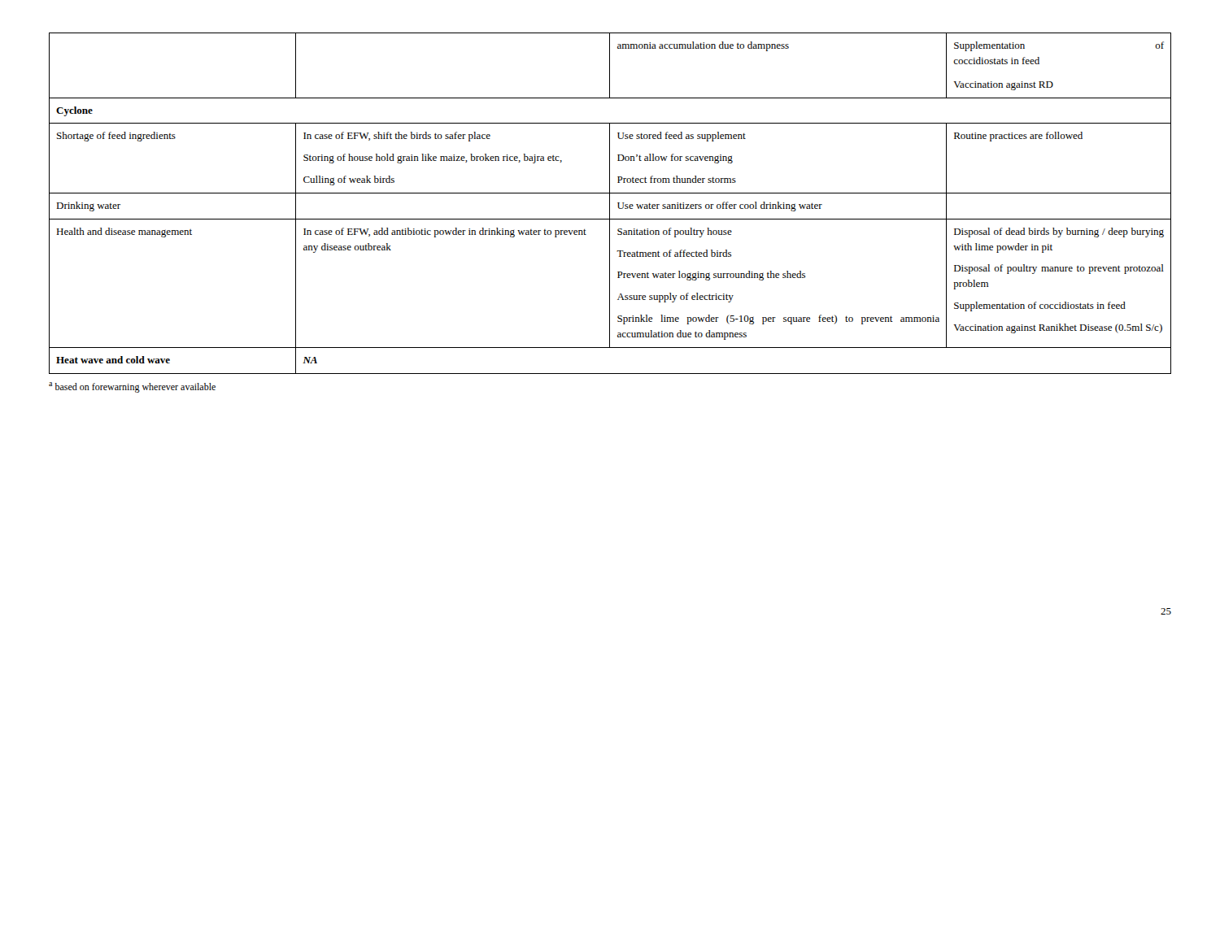| | | ammonia accumulation due to dampness | Supplementation of coccidiostats in feed Vaccination against RD |
| Cyclone |
| Shortage of feed ingredients | In case of EFW, shift the birds to safer place Storing of house hold grain like maize, broken rice, bajra etc, Culling of weak birds | Use stored feed as supplement Don’t allow for scavenging Protect from thunder storms | Routine practices are followed |
| Drinking water | | Use water sanitizers or offer cool drinking water | |
| Health and disease management | In case of EFW, add antibiotic powder in drinking water to prevent any disease outbreak | Sanitation of poultry house Treatment of affected birds Prevent water logging surrounding the sheds Assure supply of electricity Sprinkle lime powder (5-10g per square feet) to prevent ammonia accumulation due to dampness | Disposal of dead birds by burning / deep burying with lime powder in pit Disposal of poultry manure to prevent protozoal problem Supplementation of coccidiostats in feed Vaccination against Ranikhet Disease (0.5ml S/c) |
| Heat wave and cold wave | NA |
a based on forewarning wherever available
25